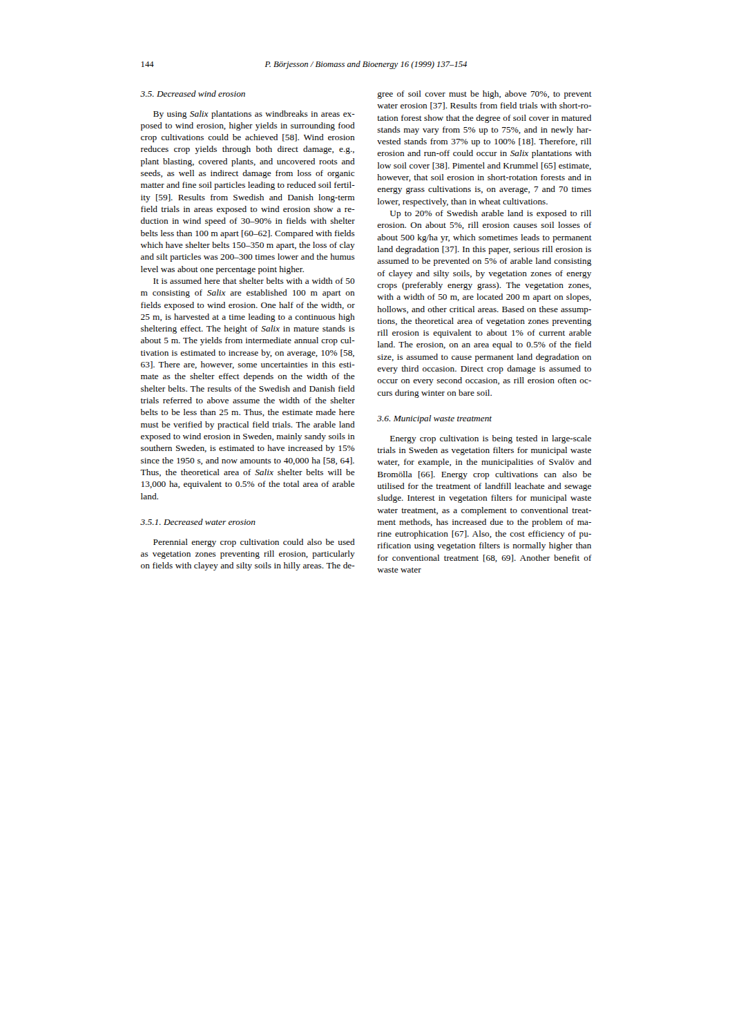144
P. Börjesson / Biomass and Bioenergy 16 (1999) 137–154
3.5. Decreased wind erosion
By using Salix plantations as windbreaks in areas exposed to wind erosion, higher yields in surrounding food crop cultivations could be achieved [58]. Wind erosion reduces crop yields through both direct damage, e.g., plant blasting, covered plants, and uncovered roots and seeds, as well as indirect damage from loss of organic matter and fine soil particles leading to reduced soil fertility [59]. Results from Swedish and Danish long-term field trials in areas exposed to wind erosion show a reduction in wind speed of 30–90% in fields with shelter belts less than 100 m apart [60–62]. Compared with fields which have shelter belts 150–350 m apart, the loss of clay and silt particles was 200–300 times lower and the humus level was about one percentage point higher.
It is assumed here that shelter belts with a width of 50 m consisting of Salix are established 100 m apart on fields exposed to wind erosion. One half of the width, or 25 m, is harvested at a time leading to a continuous high sheltering effect. The height of Salix in mature stands is about 5 m. The yields from intermediate annual crop cultivation is estimated to increase by, on average, 10% [58, 63]. There are, however, some uncertainties in this estimate as the shelter effect depends on the width of the shelter belts. The results of the Swedish and Danish field trials referred to above assume the width of the shelter belts to be less than 25 m. Thus, the estimate made here must be verified by practical field trials. The arable land exposed to wind erosion in Sweden, mainly sandy soils in southern Sweden, is estimated to have increased by 15% since the 1950 s, and now amounts to 40,000 ha [58, 64]. Thus, the theoretical area of Salix shelter belts will be 13,000 ha, equivalent to 0.5% of the total area of arable land.
3.5.1. Decreased water erosion
Perennial energy crop cultivation could also be used as vegetation zones preventing rill erosion, particularly on fields with clayey and silty soils in hilly areas. The degree of soil cover must be high, above 70%, to prevent water erosion [37]. Results from field trials with short-rotation forest show that the degree of soil cover in matured stands may vary from 5% up to 75%, and in newly harvested stands from 37% up to 100% [18]. Therefore, rill erosion and run-off could occur in Salix plantations with low soil cover [38]. Pimentel and Krummel [65] estimate, however, that soil erosion in short-rotation forests and in energy grass cultivations is, on average, 7 and 70 times lower, respectively, than in wheat cultivations.
Up to 20% of Swedish arable land is exposed to rill erosion. On about 5%, rill erosion causes soil losses of about 500 kg/ha yr, which sometimes leads to permanent land degradation [37]. In this paper, serious rill erosion is assumed to be prevented on 5% of arable land consisting of clayey and silty soils, by vegetation zones of energy crops (preferably energy grass). The vegetation zones, with a width of 50 m, are located 200 m apart on slopes, hollows, and other critical areas. Based on these assumptions, the theoretical area of vegetation zones preventing rill erosion is equivalent to about 1% of current arable land. The erosion, on an area equal to 0.5% of the field size, is assumed to cause permanent land degradation on every third occasion. Direct crop damage is assumed to occur on every second occasion, as rill erosion often occurs during winter on bare soil.
3.6. Municipal waste treatment
Energy crop cultivation is being tested in large-scale trials in Sweden as vegetation filters for municipal waste water, for example, in the municipalities of Svalöv and Bromölla [66]. Energy crop cultivations can also be utilised for the treatment of landfill leachate and sewage sludge. Interest in vegetation filters for municipal waste water treatment, as a complement to conventional treatment methods, has increased due to the problem of marine eutrophication [67]. Also, the cost efficiency of purification using vegetation filters is normally higher than for conventional treatment [68, 69]. Another benefit of waste water